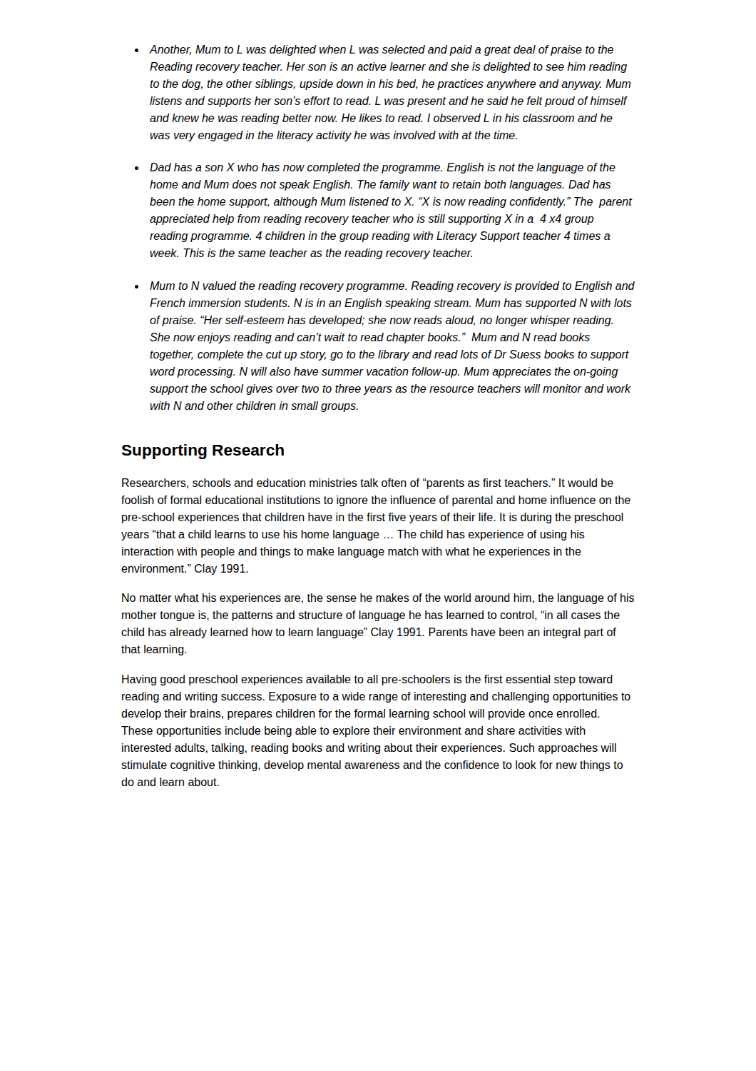Another, Mum to L was delighted when L was selected and paid a great deal of praise to the Reading recovery teacher. Her son is an active learner and she is delighted to see him reading to the dog, the other siblings, upside down in his bed, he practices anywhere and anyway. Mum listens and supports her son’s effort to read. L was present and he said he felt proud of himself and knew he was reading better now. He likes to read. I observed L in his classroom and he was very engaged in the literacy activity he was involved with at the time.
Dad has a son X who has now completed the programme. English is not the language of the home and Mum does not speak English. The family want to retain both languages. Dad has been the home support, although Mum listened to X. “X is now reading confidently.” The parent appreciated help from reading recovery teacher who is still supporting X in a 4 x4 group reading programme. 4 children in the group reading with Literacy Support teacher 4 times a week. This is the same teacher as the reading recovery teacher.
Mum to N valued the reading recovery programme. Reading recovery is provided to English and French immersion students. N is in an English speaking stream. Mum has supported N with lots of praise. “Her self-esteem has developed; she now reads aloud, no longer whisper reading. She now enjoys reading and can’t wait to read chapter books.” Mum and N read books together, complete the cut up story, go to the library and read lots of Dr Suess books to support word processing. N will also have summer vacation follow-up. Mum appreciates the on-going support the school gives over two to three years as the resource teachers will monitor and work with N and other children in small groups.
Supporting Research
Researchers, schools and education ministries talk often of “parents as first teachers.” It would be foolish of formal educational institutions to ignore the influence of parental and home influence on the pre-school experiences that children have in the first five years of their life. It is during the preschool years “that a child learns to use his home language … The child has experience of using his interaction with people and things to make language match with what he experiences in the environment.” Clay 1991.
No matter what his experiences are, the sense he makes of the world around him, the language of his mother tongue is, the patterns and structure of language he has learned to control, “in all cases the child has already learned how to learn language” Clay 1991. Parents have been an integral part of that learning.
Having good preschool experiences available to all pre-schoolers is the first essential step toward reading and writing success. Exposure to a wide range of interesting and challenging opportunities to develop their brains, prepares children for the formal learning school will provide once enrolled. These opportunities include being able to explore their environment and share activities with interested adults, talking, reading books and writing about their experiences. Such approaches will stimulate cognitive thinking, develop mental awareness and the confidence to look for new things to do and learn about.